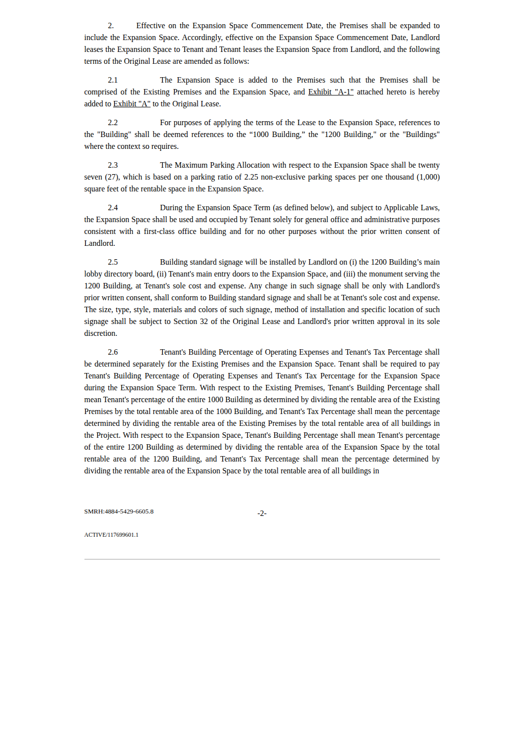2. Effective on the Expansion Space Commencement Date, the Premises shall be expanded to include the Expansion Space. Accordingly, effective on the Expansion Space Commencement Date, Landlord leases the Expansion Space to Tenant and Tenant leases the Expansion Space from Landlord, and the following terms of the Original Lease are amended as follows:
2.1 The Expansion Space is added to the Premises such that the Premises shall be comprised of the Existing Premises and the Expansion Space, and Exhibit "A-1" attached hereto is hereby added to Exhibit "A" to the Original Lease.
2.2 For purposes of applying the terms of the Lease to the Expansion Space, references to the "Building" shall be deemed references to the “1000 Building,” the "1200 Building," or the "Buildings" where the context so requires.
2.3 The Maximum Parking Allocation with respect to the Expansion Space shall be twenty seven (27), which is based on a parking ratio of 2.25 non-exclusive parking spaces per one thousand (1,000) square feet of the rentable space in the Expansion Space.
2.4 During the Expansion Space Term (as defined below), and subject to Applicable Laws, the Expansion Space shall be used and occupied by Tenant solely for general office and administrative purposes consistent with a first-class office building and for no other purposes without the prior written consent of Landlord.
2.5 Building standard signage will be installed by Landlord on (i) the 1200 Building’s main lobby directory board, (ii) Tenant's main entry doors to the Expansion Space, and (iii) the monument serving the 1200 Building, at Tenant's sole cost and expense. Any change in such signage shall be only with Landlord's prior written consent, shall conform to Building standard signage and shall be at Tenant's sole cost and expense. The size, type, style, materials and colors of such signage, method of installation and specific location of such signage shall be subject to Section 32 of the Original Lease and Landlord's prior written approval in its sole discretion.
2.6 Tenant's Building Percentage of Operating Expenses and Tenant's Tax Percentage shall be determined separately for the Existing Premises and the Expansion Space. Tenant shall be required to pay Tenant's Building Percentage of Operating Expenses and Tenant's Tax Percentage for the Expansion Space during the Expansion Space Term. With respect to the Existing Premises, Tenant's Building Percentage shall mean Tenant's percentage of the entire 1000 Building as determined by dividing the rentable area of the Existing Premises by the total rentable area of the 1000 Building, and Tenant's Tax Percentage shall mean the percentage determined by dividing the rentable area of the Existing Premises by the total rentable area of all buildings in the Project. With respect to the Expansion Space, Tenant's Building Percentage shall mean Tenant's percentage of the entire 1200 Building as determined by dividing the rentable area of the Expansion Space by the total rentable area of the 1200 Building, and Tenant's Tax Percentage shall mean the percentage determined by dividing the rentable area of the Expansion Space by the total rentable area of all buildings in
SMRH:4884-5429-6605.8
-2-
ACTIVE/117699601.1